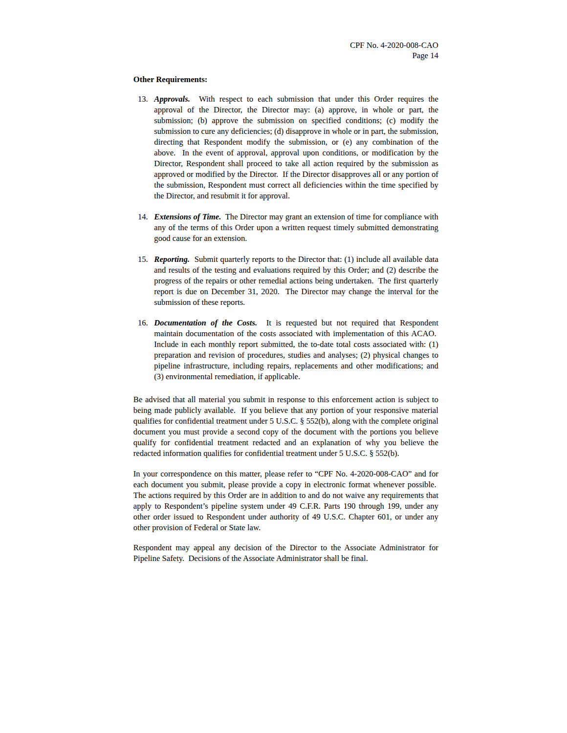CPF No. 4-2020-008-CAO
Page 14
Other Requirements:
13. Approvals. With respect to each submission that under this Order requires the approval of the Director, the Director may: (a) approve, in whole or part, the submission; (b) approve the submission on specified conditions; (c) modify the submission to cure any deficiencies; (d) disapprove in whole or in part, the submission, directing that Respondent modify the submission, or (e) any combination of the above. In the event of approval, approval upon conditions, or modification by the Director, Respondent shall proceed to take all action required by the submission as approved or modified by the Director. If the Director disapproves all or any portion of the submission, Respondent must correct all deficiencies within the time specified by the Director, and resubmit it for approval.
14. Extensions of Time. The Director may grant an extension of time for compliance with any of the terms of this Order upon a written request timely submitted demonstrating good cause for an extension.
15. Reporting. Submit quarterly reports to the Director that: (1) include all available data and results of the testing and evaluations required by this Order; and (2) describe the progress of the repairs or other remedial actions being undertaken. The first quarterly report is due on December 31, 2020. The Director may change the interval for the submission of these reports.
16. Documentation of the Costs. It is requested but not required that Respondent maintain documentation of the costs associated with implementation of this ACAO. Include in each monthly report submitted, the to-date total costs associated with: (1) preparation and revision of procedures, studies and analyses; (2) physical changes to pipeline infrastructure, including repairs, replacements and other modifications; and (3) environmental remediation, if applicable.
Be advised that all material you submit in response to this enforcement action is subject to being made publicly available. If you believe that any portion of your responsive material qualifies for confidential treatment under 5 U.S.C. § 552(b), along with the complete original document you must provide a second copy of the document with the portions you believe qualify for confidential treatment redacted and an explanation of why you believe the redacted information qualifies for confidential treatment under 5 U.S.C. § 552(b).
In your correspondence on this matter, please refer to “CPF No. 4-2020-008-CAO” and for each document you submit, please provide a copy in electronic format whenever possible. The actions required by this Order are in addition to and do not waive any requirements that apply to Respondent’s pipeline system under 49 C.F.R. Parts 190 through 199, under any other order issued to Respondent under authority of 49 U.S.C. Chapter 601, or under any other provision of Federal or State law.
Respondent may appeal any decision of the Director to the Associate Administrator for Pipeline Safety. Decisions of the Associate Administrator shall be final.